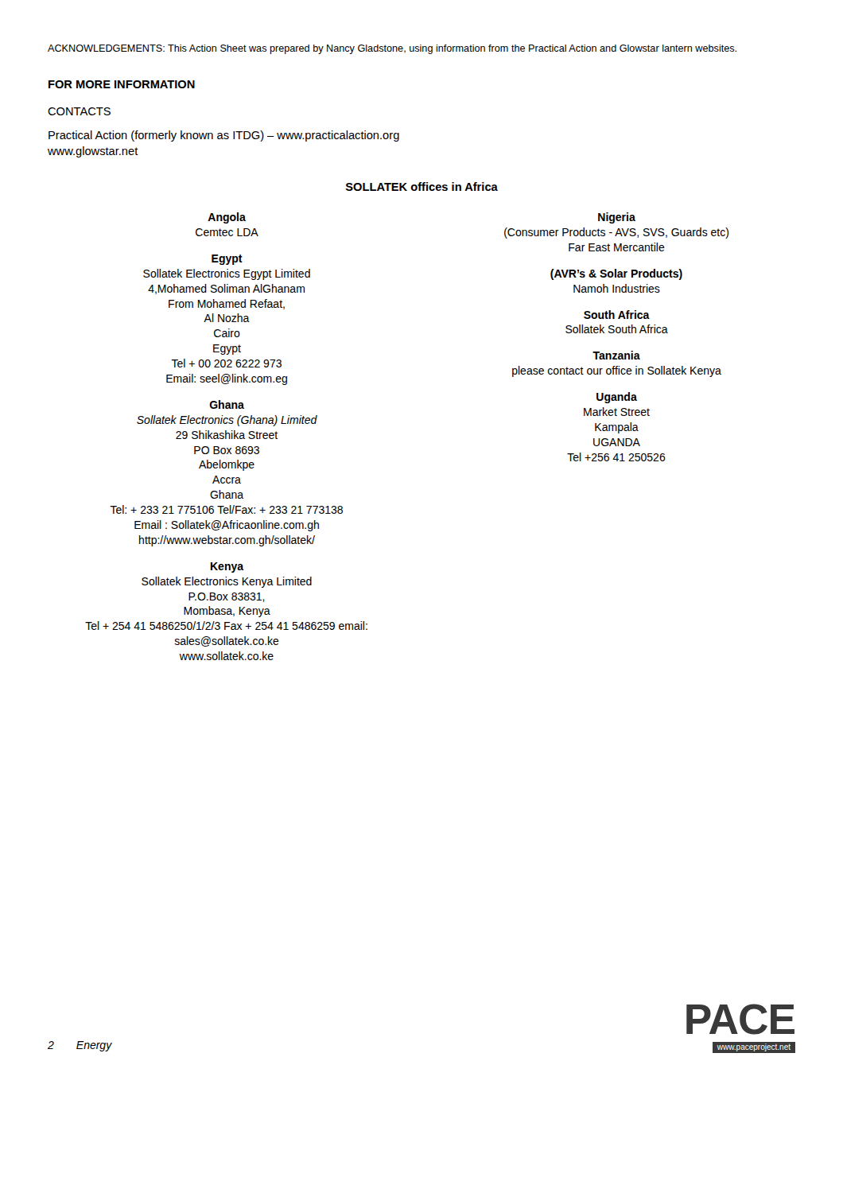ACKNOWLEDGEMENTS: This Action Sheet was prepared by Nancy Gladstone, using information from the Practical Action and Glowstar lantern websites.
FOR MORE INFORMATION
CONTACTS
Practical Action (formerly known as ITDG) – www.practicalaction.org
www.glowstar.net
SOLLATEK offices in Africa
Angola
Cemtec LDA
Egypt
Sollatek Electronics Egypt Limited
4,Mohamed Soliman AlGhanam
From Mohamed Refaat,
Al Nozha
Cairo
Egypt
Tel + 00 202 6222 973
Email: seel@link.com.eg
Ghana
Sollatek Electronics (Ghana) Limited
29 Shikashika Street
PO Box 8693
Abelomkpe
Accra
Ghana
Tel: + 233 21 775106 Tel/Fax: + 233 21 773138
Email : Sollatek@Africaonline.com.gh
http://www.webstar.com.gh/sollatek/
Kenya
Sollatek Electronics Kenya Limited
P.O.Box 83831,
Mombasa, Kenya
Tel + 254 41 5486250/1/2/3 Fax + 254 41 5486259 email: sales@sollatek.co.ke
www.sollatek.co.ke
Nigeria
(Consumer Products - AVS, SVS, Guards etc)
Far East Mercantile
(AVR’s & Solar Products)
Namoh Industries
South Africa
Sollatek South Africa
Tanzania
please contact our office in Sollatek Kenya
Uganda
Market Street
Kampala
UGANDA
Tel +256 41 250526
2 Energy
PACE
www.paceproject.net